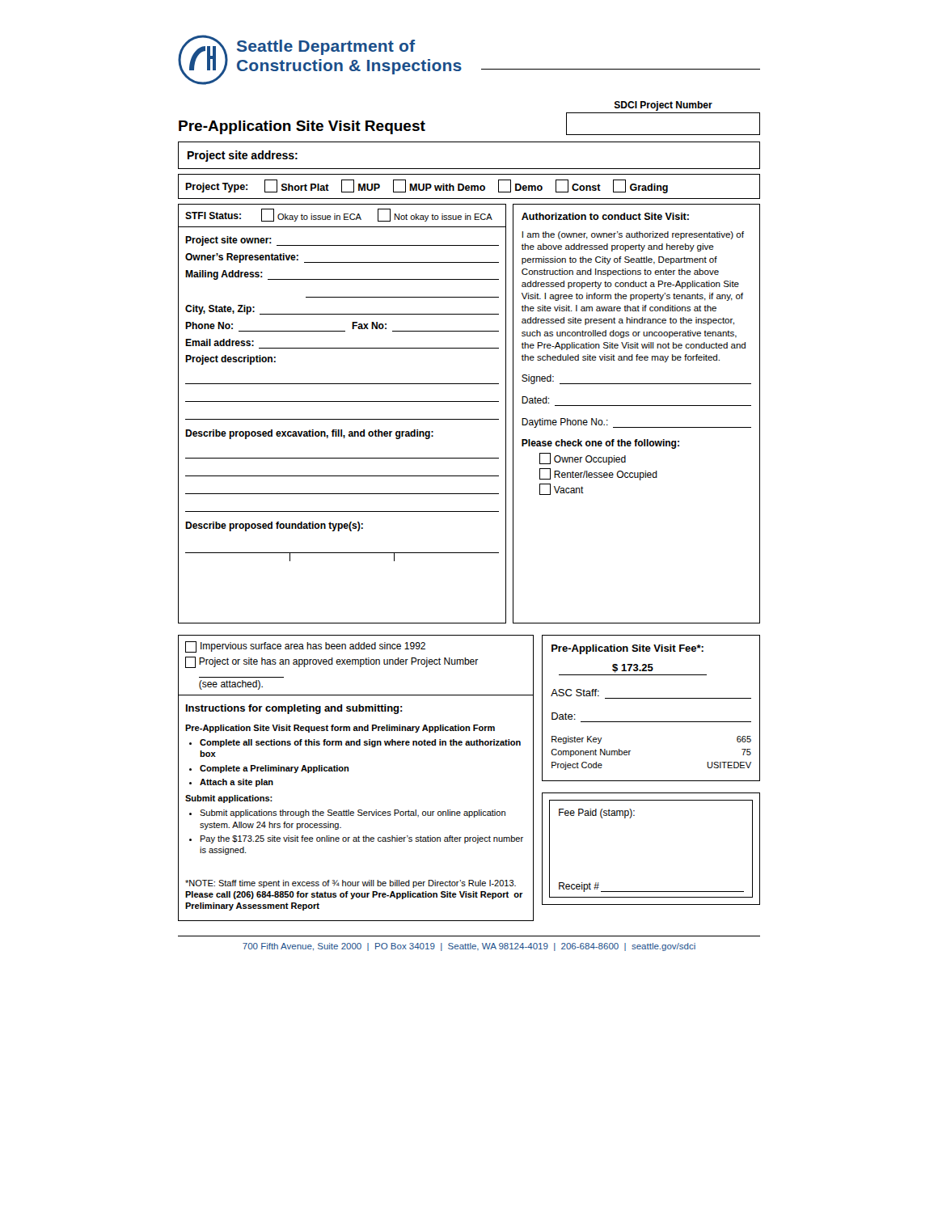Seattle Department of
Construction & Inspections
Pre-Application Site Visit Request
SDCI Project Number
Project site address:
Project Type: Short Plat MUP MUP with Demo Demo Const Grading
STFI Status: Okay to issue in ECA Not okay to issue in ECA
Project site owner:
Owner’s Representative:
Mailing Address:
City, State, Zip:
Phone No: Fax No:
Email address:
Project description:
Describe proposed excavation, fill, and other grading:
Describe proposed foundation type(s):
Authorization to conduct Site Visit:
I am the (owner, owner’s authorized representative) of the above addressed property and hereby give permission to the City of Seattle, Department of Construction and Inspections to enter the above addressed property to conduct a Pre-Application Site Visit. I agree to inform the property’s tenants, if any, of the site visit. I am aware that if conditions at the addressed site present a hindrance to the inspector, such as uncontrolled dogs or uncooperative tenants, the Pre-Application Site Visit will not be conducted and the scheduled site visit and fee may be forfeited.
Signed:
Dated:
Daytime Phone No.:
Please check one of the following:
Owner Occupied
Renter/lessee Occupied
Vacant
Impervious surface area has been added since 1992
Project or site has an approved exemption under Project Number
(see attached).
Instructions for completing and submitting:
Pre-Application Site Visit Request form and Preliminary Application Form
Complete all sections of this form and sign where noted in the authorization box
Complete a Preliminary Application
Attach a site plan
Submit applications:
Submit applications through the Seattle Services Portal, our online application system. Allow 24 hrs for processing.
Pay the $173.25 site visit fee online or at the cashier’s station after project number is assigned.
*NOTE: Staff time spent in excess of ¾ hour will be billed per Director’s Rule I-2013.
Please call (206) 684-8850 for status of your Pre-Application Site Visit Report or Preliminary Assessment Report
Pre-Application Site Visit Fee*:
$ 173.25
ASC Staff:
Date:
Register Key 665
Component Number 75
Project Code USITEDEV
Fee Paid (stamp):
Receipt #
700 Fifth Avenue, Suite 2000 | PO Box 34019 | Seattle, WA 98124-4019 | 206-684-8600 | seattle.gov/sdci